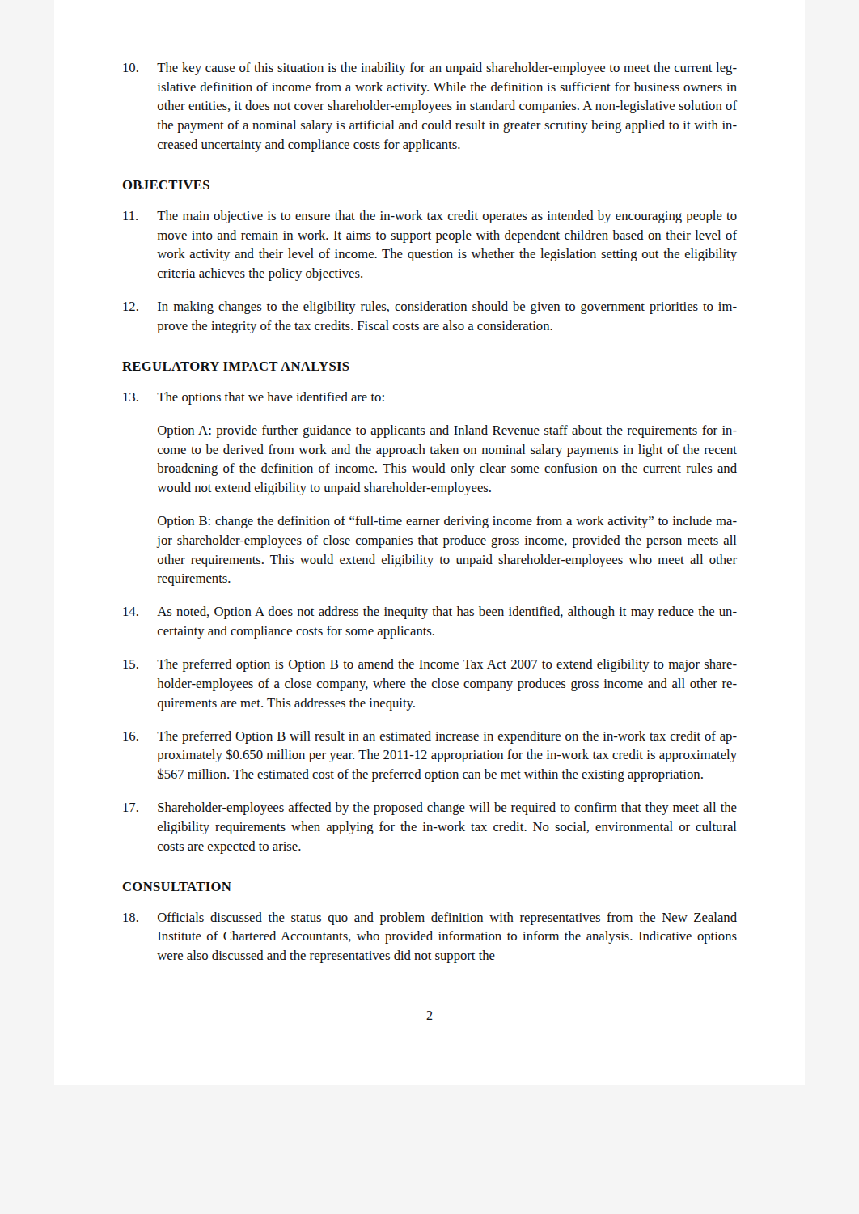10. The key cause of this situation is the inability for an unpaid shareholder-employee to meet the current legislative definition of income from a work activity. While the definition is sufficient for business owners in other entities, it does not cover shareholder-employees in standard companies. A non-legislative solution of the payment of a nominal salary is artificial and could result in greater scrutiny being applied to it with increased uncertainty and compliance costs for applicants.
Objectives
11. The main objective is to ensure that the in-work tax credit operates as intended by encouraging people to move into and remain in work. It aims to support people with dependent children based on their level of work activity and their level of income. The question is whether the legislation setting out the eligibility criteria achieves the policy objectives.
12. In making changes to the eligibility rules, consideration should be given to government priorities to improve the integrity of the tax credits. Fiscal costs are also a consideration.
Regulatory Impact Analysis
13. The options that we have identified are to:
Option A: provide further guidance to applicants and Inland Revenue staff about the requirements for income to be derived from work and the approach taken on nominal salary payments in light of the recent broadening of the definition of income. This would only clear some confusion on the current rules and would not extend eligibility to unpaid shareholder-employees.
Option B: change the definition of “full-time earner deriving income from a work activity” to include major shareholder-employees of close companies that produce gross income, provided the person meets all other requirements. This would extend eligibility to unpaid shareholder-employees who meet all other requirements.
14. As noted, Option A does not address the inequity that has been identified, although it may reduce the uncertainty and compliance costs for some applicants.
15. The preferred option is Option B to amend the Income Tax Act 2007 to extend eligibility to major shareholder-employees of a close company, where the close company produces gross income and all other requirements are met. This addresses the inequity.
16. The preferred Option B will result in an estimated increase in expenditure on the in-work tax credit of approximately $0.650 million per year. The 2011-12 appropriation for the in-work tax credit is approximately $567 million. The estimated cost of the preferred option can be met within the existing appropriation.
17. Shareholder-employees affected by the proposed change will be required to confirm that they meet all the eligibility requirements when applying for the in-work tax credit. No social, environmental or cultural costs are expected to arise.
Consultation
18. Officials discussed the status quo and problem definition with representatives from the New Zealand Institute of Chartered Accountants, who provided information to inform the analysis. Indicative options were also discussed and the representatives did not support the
2